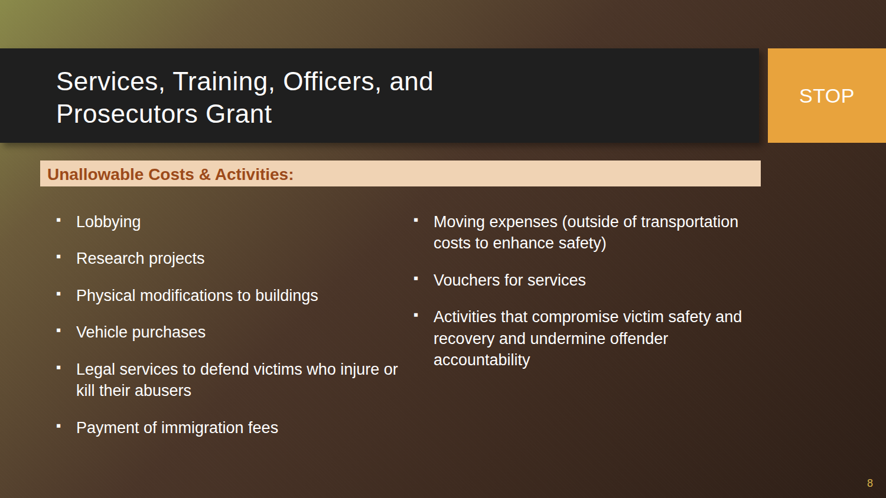Services, Training, Officers, and
Prosecutors Grant
STOP
Unallowable Costs & Activities:
Lobbying
Research projects
Physical modifications to buildings
Vehicle purchases
Legal services to defend victims who injure or kill their abusers
Payment of immigration fees
Moving expenses (outside of transportation costs to enhance safety)
Vouchers for services
Activities that compromise victim safety and recovery and undermine offender accountability
8